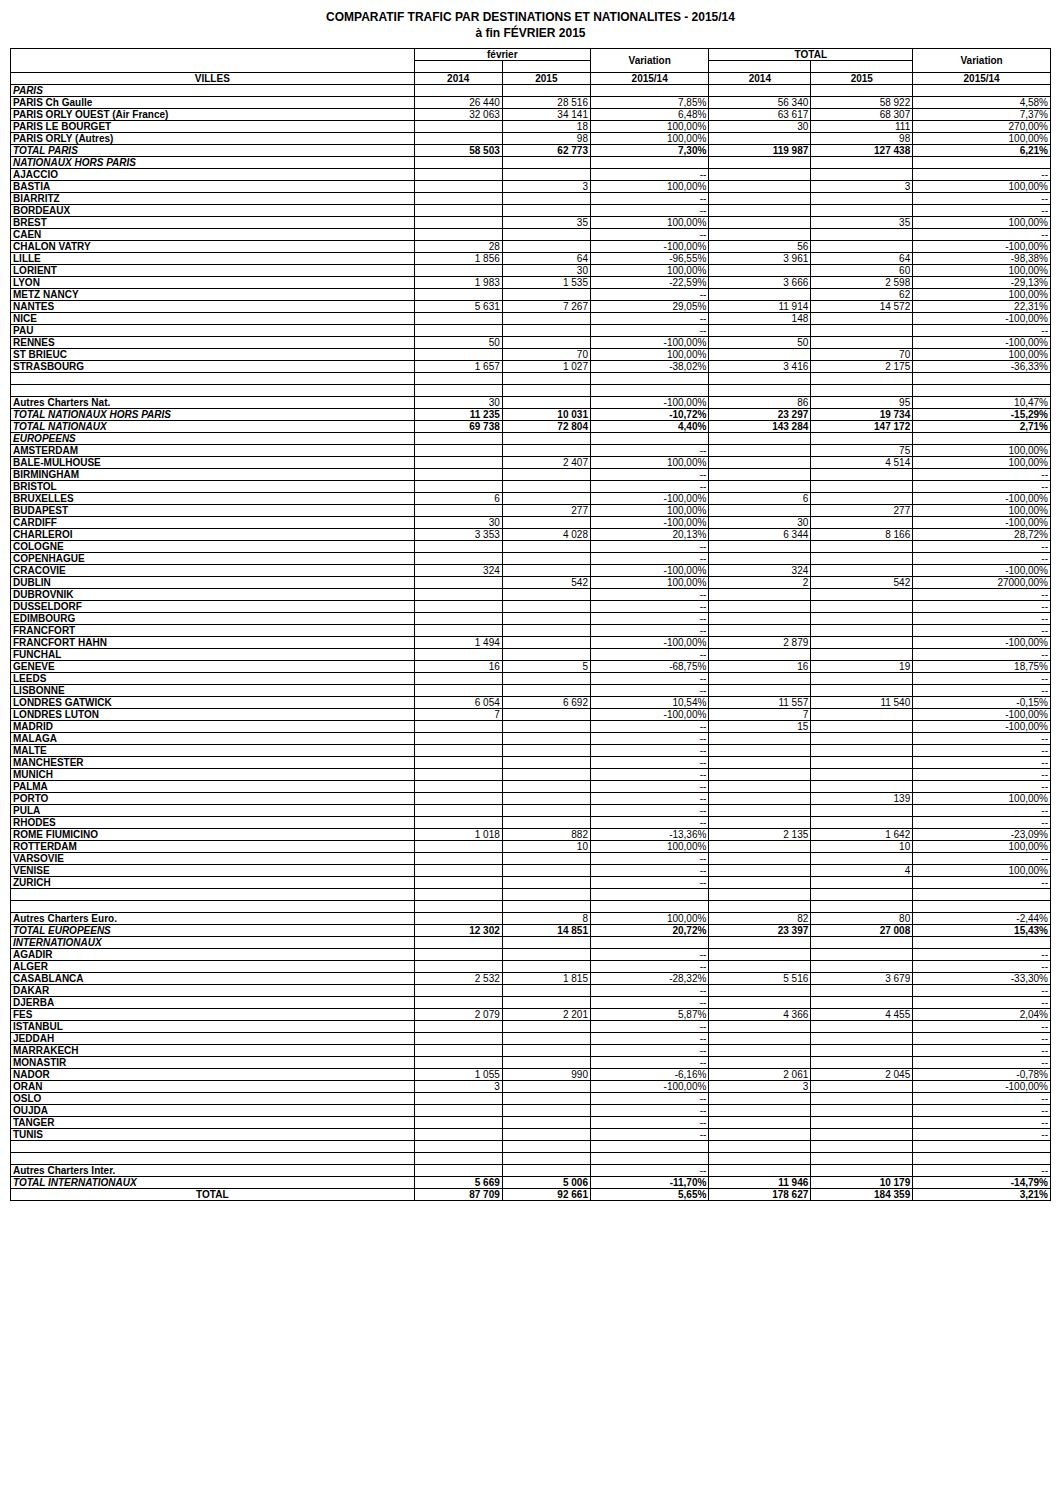COMPARATIF TRAFIC PAR DESTINATIONS ET NATIONALITES - 2015/14
à fin FÉVRIER 2015
| | février | Variation | TOTAL | Variation |
| --- | --- | --- | --- | --- |
| VILLES | 2014 | 2015 | 2015/14 | 2014 | 2015 | 2015/14 |
| PARIS | | | | | | |
| PARIS Ch Gaulle | 26 440 | 28 516 | 7,85% | 56 340 | 58 922 | 4,58% |
| PARIS ORLY OUEST (Air France) | 32 063 | 34 141 | 6,48% | 63 617 | 68 307 | 7,37% |
| PARIS LE BOURGET | | 18 | 100,00% | 30 | 111 | 270,00% |
| PARIS ORLY (Autres) | | 98 | 100,00% | | 98 | 100,00% |
| TOTAL PARIS | 58 503 | 62 773 | 7,30% | 119 987 | 127 438 | 6,21% |
| NATIONAUX HORS PARIS | | | | | | |
| AJACCIO | | | -- | | | -- |
| BASTIA | | 3 | 100,00% | | 3 | 100,00% |
| BIARRITZ | | | -- | | | -- |
| BORDEAUX | | | -- | | | -- |
| BREST | | 35 | 100,00% | | 35 | 100,00% |
| CAEN | | | -- | | | -- |
| CHALON VATRY | 28 | | -100,00% | 56 | | -100,00% |
| LILLE | 1 856 | 64 | -96,55% | 3 961 | 64 | -98,38% |
| LORIENT | | 30 | 100,00% | | 60 | 100,00% |
| LYON | 1 983 | 1 535 | -22,59% | 3 666 | 2 598 | -29,13% |
| METZ NANCY | | | -- | | 62 | 100,00% |
| NANTES | 5 631 | 7 267 | 29,05% | 11 914 | 14 572 | 22,31% |
| NICE | | | -- | 148 | | -100,00% |
| PAU | | | -- | | | -- |
| RENNES | 50 | | -100,00% | 50 | | -100,00% |
| ST BRIEUC | | 70 | 100,00% | | 70 | 100,00% |
| STRASBOURG | 1 657 | 1 027 | -38,02% | 3 416 | 2 175 | -36,33% |
| Autres Charters Nat. | 30 | | -100,00% | 86 | 95 | 10,47% |
| TOTAL NATIONAUX HORS PARIS | 11 235 | 10 031 | -10,72% | 23 297 | 19 734 | -15,29% |
| TOTAL NATIONAUX | 69 738 | 72 804 | 4,40% | 143 284 | 147 172 | 2,71% |
| EUROPEENS | | | | | | |
| AMSTERDAM | | | -- | | 75 | 100,00% |
| BALE-MULHOUSE | | 2 407 | 100,00% | | 4 514 | 100,00% |
| BIRMINGHAM | | | -- | | | -- |
| BRISTOL | | | -- | | | -- |
| BRUXELLES | 6 | | -100,00% | 6 | | -100,00% |
| BUDAPEST | | 277 | 100,00% | | 277 | 100,00% |
| CARDIFF | 30 | | -100,00% | 30 | | -100,00% |
| CHARLEROI | 3 353 | 4 028 | 20,13% | 6 344 | 8 166 | 28,72% |
| COLOGNE | | | -- | | | -- |
| COPENHAGUE | | | -- | | | -- |
| CRACOVIE | 324 | | -100,00% | 324 | | -100,00% |
| DUBLIN | | 542 | 100,00% | 2 | 542 | 27000,00% |
| DUBROVNIK | | | -- | | | -- |
| DUSSELDORF | | | -- | | | -- |
| EDIMBOURG | | | -- | | | -- |
| FRANCFORT | | | -- | | | -- |
| FRANCFORT HAHN | 1 494 | | -100,00% | 2 879 | | -100,00% |
| FUNCHAL | | | -- | | | -- |
| GENEVE | 16 | 5 | -68,75% | 16 | 19 | 18,75% |
| LEEDS | | | -- | | | -- |
| LISBONNE | | | -- | | | -- |
| LONDRES GATWICK | 6 054 | 6 692 | 10,54% | 11 557 | 11 540 | -0,15% |
| LONDRES LUTON | 7 | | -100,00% | 7 | | -100,00% |
| MADRID | | | -- | 15 | | -100,00% |
| MALAGA | | | -- | | | -- |
| MALTE | | | -- | | | -- |
| MANCHESTER | | | -- | | | -- |
| MUNICH | | | -- | | | -- |
| PALMA | | | -- | | | -- |
| PORTO | | | -- | | 139 | 100,00% |
| PULA | | | -- | | | -- |
| RHODES | | | -- | | | -- |
| ROME FIUMICINO | 1 018 | 882 | -13,36% | 2 135 | 1 642 | -23,09% |
| ROTTERDAM | | 10 | 100,00% | | 10 | 100,00% |
| VARSOVIE | | | -- | | | -- |
| VENISE | | | -- | | 4 | 100,00% |
| ZURICH | | | -- | | | -- |
| Autres Charters Euro. | | 8 | 100,00% | 82 | 80 | -2,44% |
| TOTAL EUROPEENS | 12 302 | 14 851 | 20,72% | 23 397 | 27 008 | 15,43% |
| INTERNATIONAUX | | | | | | |
| AGADIR | | | -- | | | -- |
| ALGER | | | -- | | | -- |
| CASABLANCA | 2 532 | 1 815 | -28,32% | 5 516 | 3 679 | -33,30% |
| DAKAR | | | -- | | | -- |
| DJERBA | | | -- | | | -- |
| FES | 2 079 | 2 201 | 5,87% | 4 366 | 4 455 | 2,04% |
| ISTANBUL | | | -- | | | -- |
| JEDDAH | | | -- | | | -- |
| MARRAKECH | | | -- | | | -- |
| MONASTIR | | | -- | | | -- |
| NADOR | 1 055 | 990 | -6,16% | 2 061 | 2 045 | -0,78% |
| ORAN | 3 | | -100,00% | 3 | | -100,00% |
| OSLO | | | -- | | | -- |
| OUJDA | | | -- | | | -- |
| TANGER | | | -- | | | -- |
| TUNIS | | | -- | | | -- |
| Autres Charters Inter. | | | -- | | | -- |
| TOTAL INTERNATIONAUX | 5 669 | 5 006 | -11,70% | 11 946 | 10 179 | -14,79% |
| TOTAL | 87 709 | 92 661 | 5,65% | 178 627 | 184 359 | 3,21% |